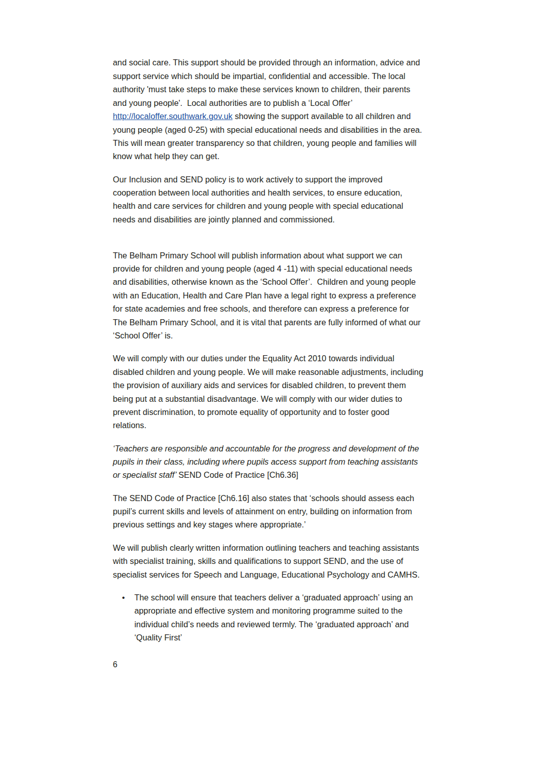and social care. This support should be provided through an information, advice and support service which should be impartial, confidential and accessible. The local authority 'must take steps to make these services known to children, their parents and young people'. Local authorities are to publish a ‘Local Offer’ http://localoffer.southwark.gov.uk showing the support available to all children and young people (aged 0-25) with special educational needs and disabilities in the area. This will mean greater transparency so that children, young people and families will know what help they can get.
Our Inclusion and SEND policy is to work actively to support the improved cooperation between local authorities and health services, to ensure education, health and care services for children and young people with special educational needs and disabilities are jointly planned and commissioned.
The Belham Primary School will publish information about what support we can provide for children and young people (aged 4 -11) with special educational needs and disabilities, otherwise known as the ‘School Offer’. Children and young people with an Education, Health and Care Plan have a legal right to express a preference for state academies and free schools, and therefore can express a preference for The Belham Primary School, and it is vital that parents are fully informed of what our ‘School Offer’ is.
We will comply with our duties under the Equality Act 2010 towards individual disabled children and young people. We will make reasonable adjustments, including the provision of auxiliary aids and services for disabled children, to prevent them being put at a substantial disadvantage. We will comply with our wider duties to prevent discrimination, to promote equality of opportunity and to foster good relations.
‘Teachers are responsible and accountable for the progress and development of the pupils in their class, including where pupils access support from teaching assistants or specialist staff’ SEND Code of Practice [Ch6.36]
The SEND Code of Practice [Ch6.16] also states that ‘schools should assess each pupil’s current skills and levels of attainment on entry, building on information from previous settings and key stages where appropriate.’
We will publish clearly written information outlining teachers and teaching assistants with specialist training, skills and qualifications to support SEND, and the use of specialist services for Speech and Language, Educational Psychology and CAMHS.
The school will ensure that teachers deliver a ‘graduated approach’ using an appropriate and effective system and monitoring programme suited to the individual child’s needs and reviewed termly. The ‘graduated approach’ and ‘Quality First’
6